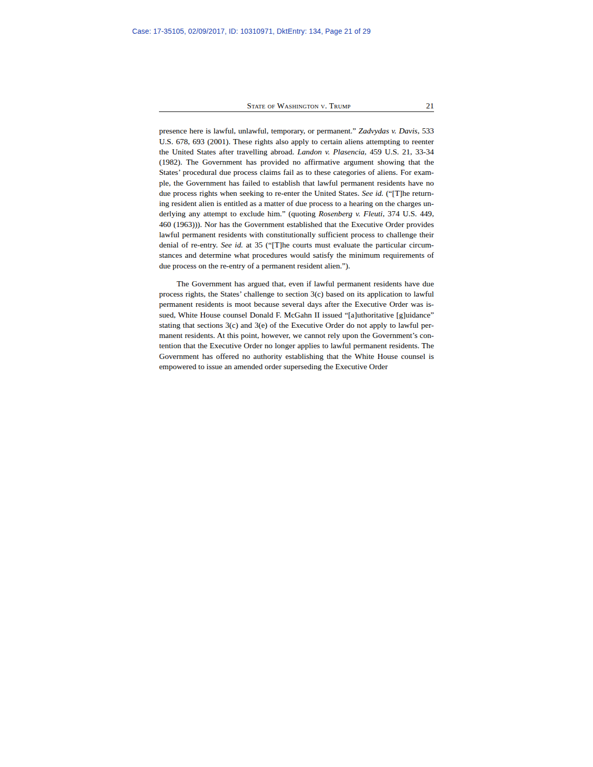Case: 17-35105, 02/09/2017, ID: 10310971, DktEntry: 134, Page 21 of 29
State of Washington v. Trump 21
presence here is lawful, unlawful, temporary, or permanent.” Zadvydas v. Davis, 533 U.S. 678, 693 (2001). These rights also apply to certain aliens attempting to reenter the United States after travelling abroad. Landon v. Plasencia, 459 U.S. 21, 33-34 (1982). The Government has provided no affirmative argument showing that the States’ procedural due process claims fail as to these categories of aliens. For example, the Government has failed to establish that lawful permanent residents have no due process rights when seeking to re-enter the United States. See id. (“[T]he returning resident alien is entitled as a matter of due process to a hearing on the charges underlying any attempt to exclude him.” (quoting Rosenberg v. Fleuti, 374 U.S. 449, 460 (1963))). Nor has the Government established that the Executive Order provides lawful permanent residents with constitutionally sufficient process to challenge their denial of re-entry. See id. at 35 (“[T]he courts must evaluate the particular circumstances and determine what procedures would satisfy the minimum requirements of due process on the re-entry of a permanent resident alien.”).
The Government has argued that, even if lawful permanent residents have due process rights, the States’ challenge to section 3(c) based on its application to lawful permanent residents is moot because several days after the Executive Order was issued, White House counsel Donald F. McGahn II issued “[a]uthoritative [g]uidance” stating that sections 3(c) and 3(e) of the Executive Order do not apply to lawful permanent residents. At this point, however, we cannot rely upon the Government’s contention that the Executive Order no longer applies to lawful permanent residents. The Government has offered no authority establishing that the White House counsel is empowered to issue an amended order superseding the Executive Order